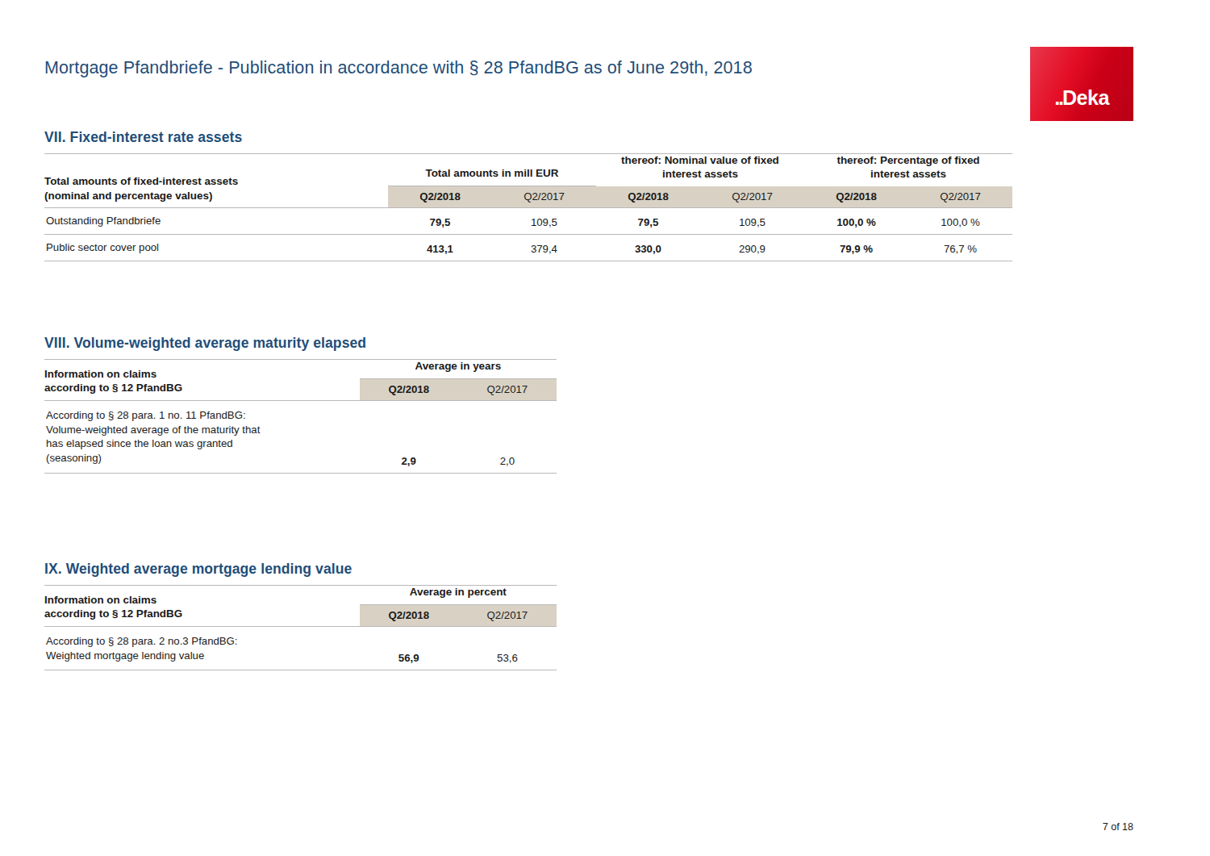Mortgage Pfandbriefe - Publication in accordance with § 28 PfandBG as of June 29th, 2018
.. Deka
VII. Fixed-interest rate assets
| Total amounts of fixed-interest assets (nominal and percentage values) | Total amounts in mill EUR | thereof: Nominal value of fixed interest assets | thereof: Percentage of fixed interest assets |
| Q2/2018 | Q2/2017 | Q2/2018 | Q2/2017 | Q2/2018 | Q2/2017 |
| Outstanding Pfandbriefe | 79,5 | 109,5 | 79,5 | 109,5 | 100,0 % | 100,0 % |
| Public sector cover pool | 413,1 | 379,4 | 330,0 | 290,9 | 79,9 % | 76,7 % |
VIII. Volume-weighted average maturity elapsed
| Information on claims according to § 12 PfandBG | Average in years |
| Q2/2018 | Q2/2017 |
| According to § 28 para. 1 no. 11 PfandBG: Volume-weighted average of the maturity that has elapsed since the loan was granted (seasoning) | 2,9 | 2,0 |
IX. Weighted average mortgage lending value
| Information on claims according to § 12 PfandBG | Average in percent |
| Q2/2018 | Q2/2017 |
| According to § 28 para. 2 no.3 PfandBG: Weighted mortgage lending value | 56,9 | 53,6 |
7 of 18